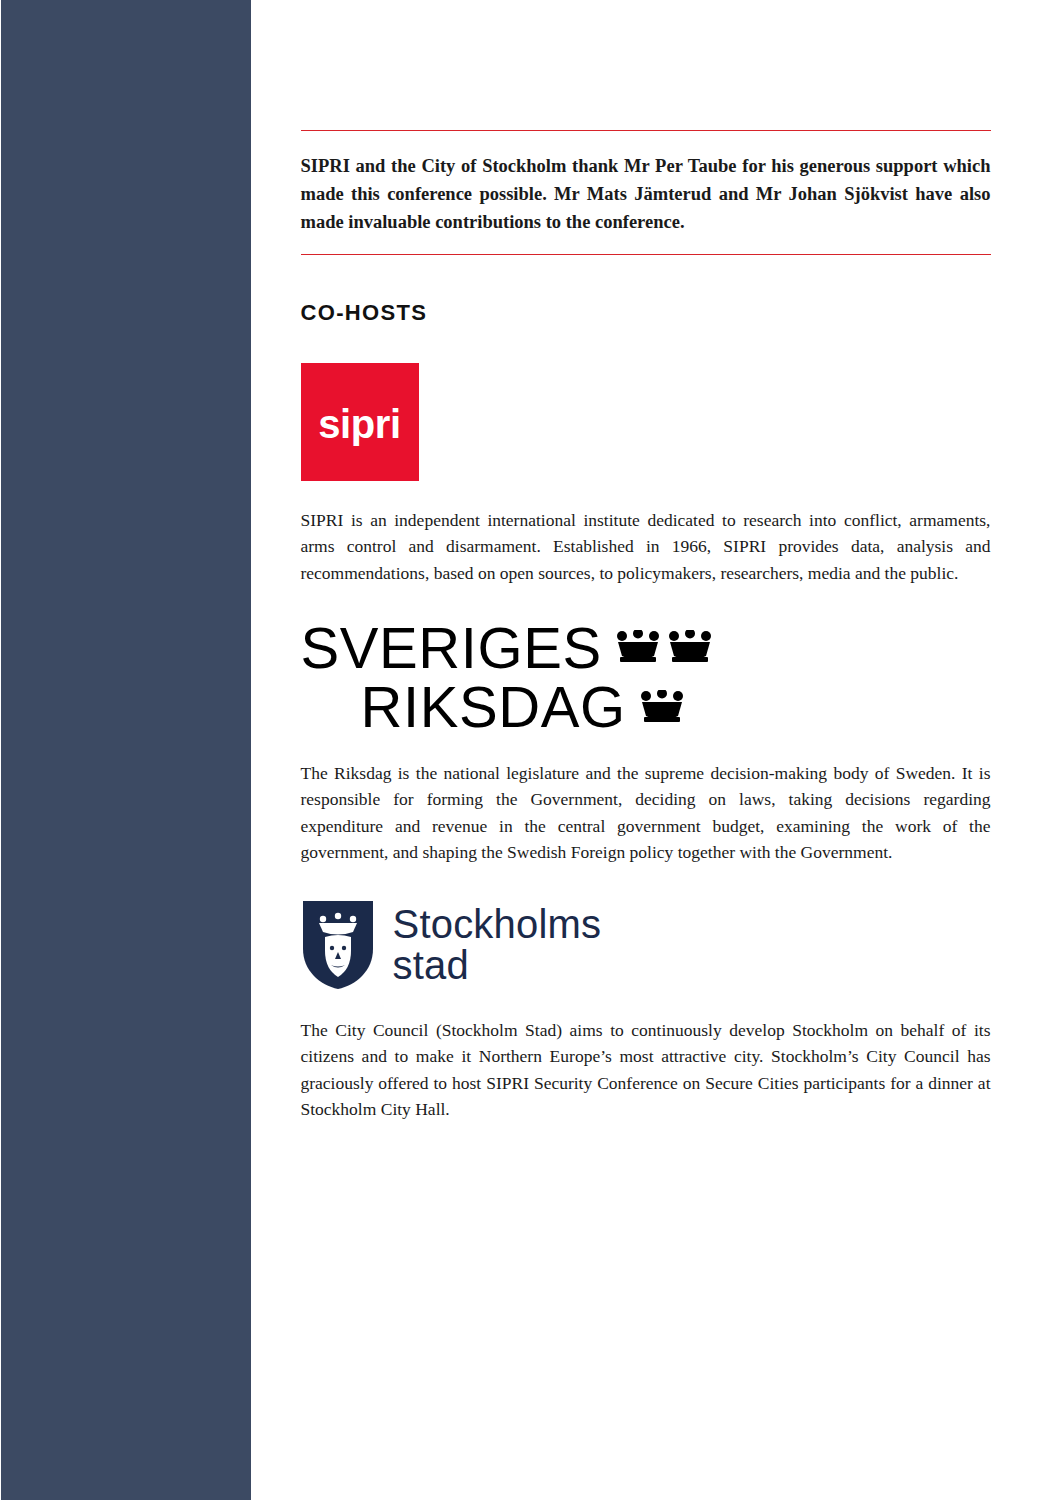SIPRI and the City of Stockholm thank Mr Per Taube for his generous support which made this conference possible. Mr Mats Jämterud and Mr Johan Sjökvist have also made invaluable contributions to the conference.
CO-HOSTS
sipri
SIPRI is an independent international institute dedicated to research into conflict, armaments, arms control and disarmament. Established in 1966, SIPRI provides data, analysis and recommendations, based on open sources, to policymakers, researchers, media and the public.
SVERIGES
RIKSDAG
The Riksdag is the national legislature and the supreme decision-making body of Sweden. It is responsible for forming the Government, deciding on laws, taking decisions regarding expenditure and revenue in the central government budget, examining the work of the government, and shaping the Swedish Foreign policy together with the Government.
Stockholmsstad
The City Council (Stockholm Stad) aims to continuously develop Stockholm on behalf of its citizens and to make it Northern Europe’s most attractive city. Stockholm’s City Council has graciously offered to host SIPRI Security Conference on Secure Cities participants for a dinner at Stockholm City Hall.